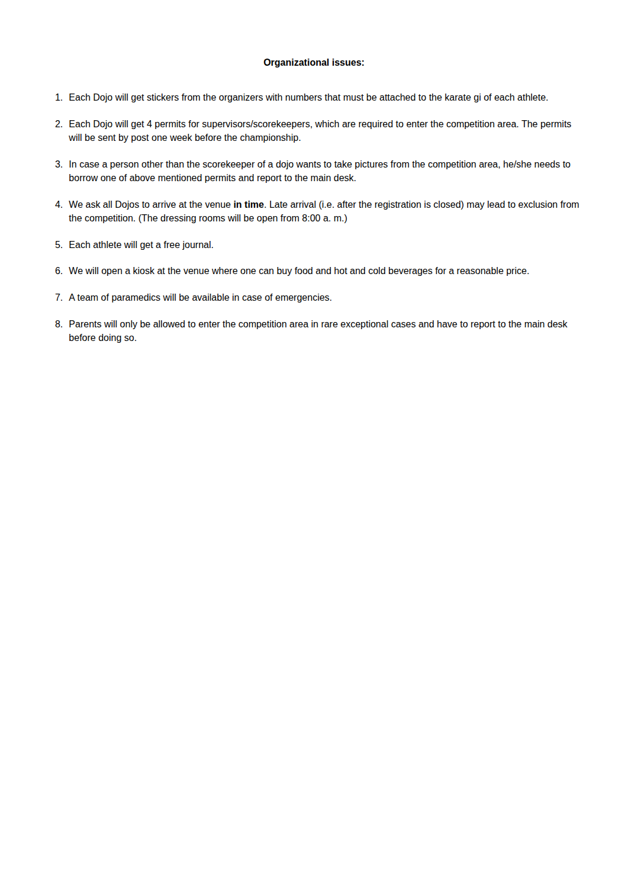Organizational issues:
Each Dojo will get stickers from the organizers with numbers that must be attached to the karate gi of each athlete.
Each Dojo will get 4 permits for supervisors/scorekeepers, which are required to enter the competition area. The permits will be sent by post one week before the championship.
In case a person other than the scorekeeper of a dojo wants to take pictures from the competition area, he/she needs to borrow one of above mentioned permits and report to the main desk.
We ask all Dojos to arrive at the venue in time. Late arrival (i.e. after the registration is closed) may lead to exclusion from the competition. (The dressing rooms will be open from 8:00 a. m.)
Each athlete will get a free journal.
We will open a kiosk at the venue where one can buy food and hot and cold beverages for a reasonable price.
A team of paramedics will be available in case of emergencies.
Parents will only be allowed to enter the competition area in rare exceptional cases and have to report to the main desk before doing so.